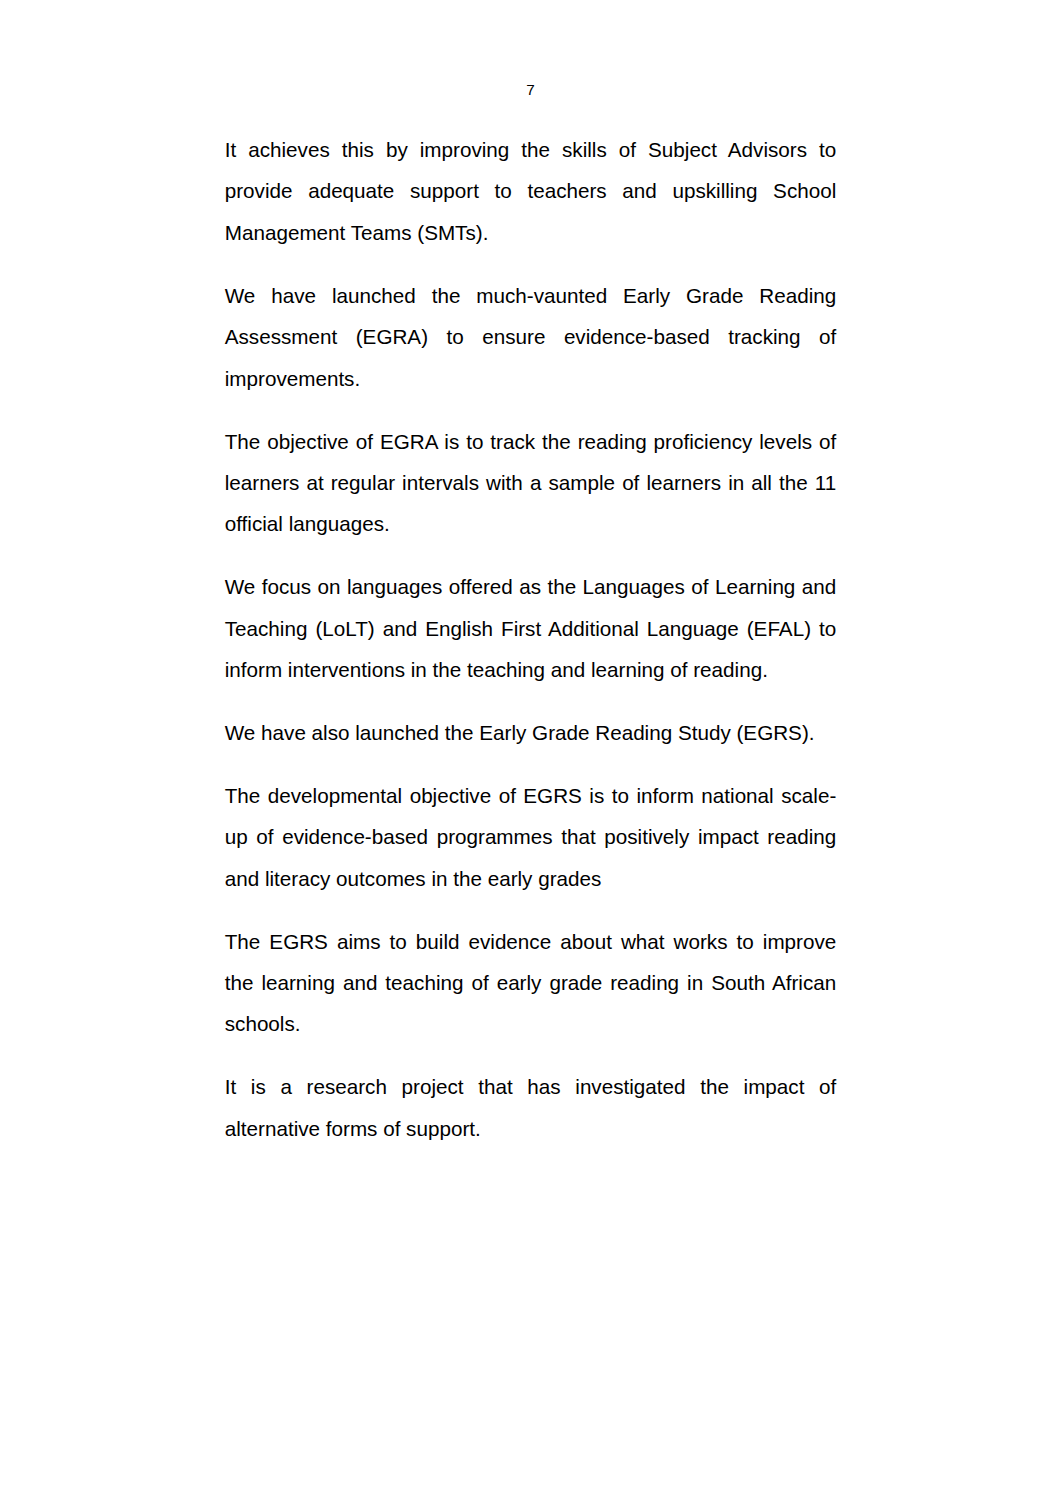7
It achieves this by improving the skills of Subject Advisors to provide adequate support to teachers and upskilling School Management Teams (SMTs).
We have launched the much-vaunted Early Grade Reading Assessment (EGRA) to ensure evidence-based tracking of improvements.
The objective of EGRA is to track the reading proficiency levels of learners at regular intervals with a sample of learners in all the 11 official languages.
We focus on languages offered as the Languages of Learning and Teaching (LoLT) and English First Additional Language (EFAL) to inform interventions in the teaching and learning of reading.
We have also launched the Early Grade Reading Study (EGRS).
The developmental objective of EGRS is to inform national scale-up of evidence-based programmes that positively impact reading and literacy outcomes in the early grades
The EGRS aims to build evidence about what works to improve the learning and teaching of early grade reading in South African schools.
It is a research project that has investigated the impact of alternative forms of support.